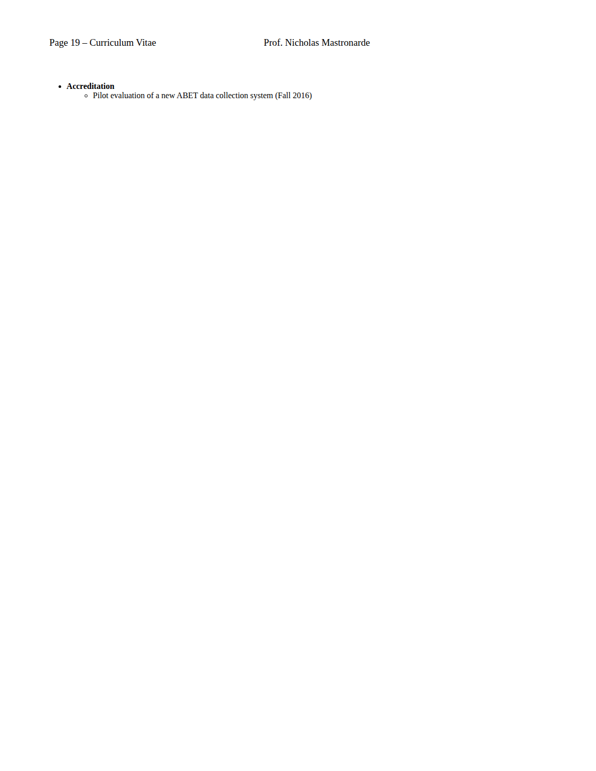Page 19 – Curriculum Vitae Prof. Nicholas Mastronarde
Accreditation
Pilot evaluation of a new ABET data collection system (Fall 2016)